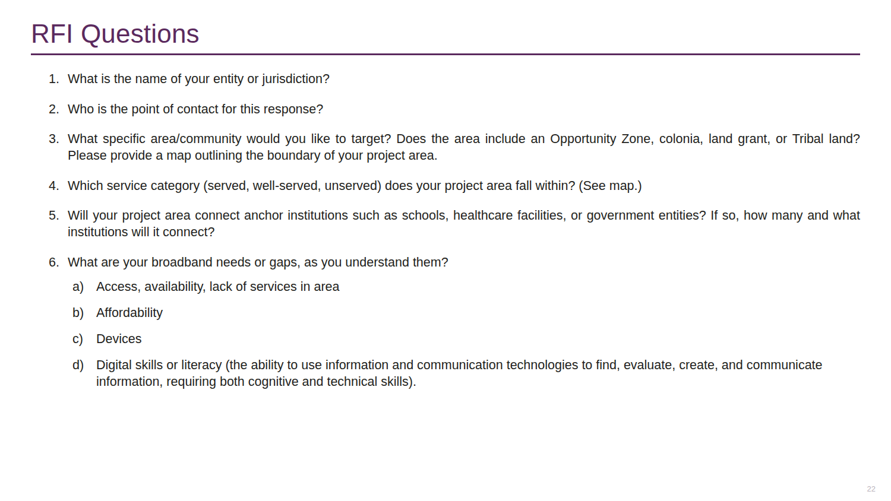RFI Questions
What is the name of your entity or jurisdiction?
Who is the point of contact for this response?
What specific area/community would you like to target? Does the area include an Opportunity Zone, colonia, land grant, or Tribal land? Please provide a map outlining the boundary of your project area.
Which service category (served, well-served, unserved) does your project area fall within? (See map.)
Will your project area connect anchor institutions such as schools, healthcare facilities, or government entities? If so, how many and what institutions will it connect?
What are your broadband needs or gaps, as you understand them?
Access, availability, lack of services in area
Affordability
Devices
Digital skills or literacy (the ability to use information and communication technologies to find, evaluate, create, and communicate information, requiring both cognitive and technical skills).
22